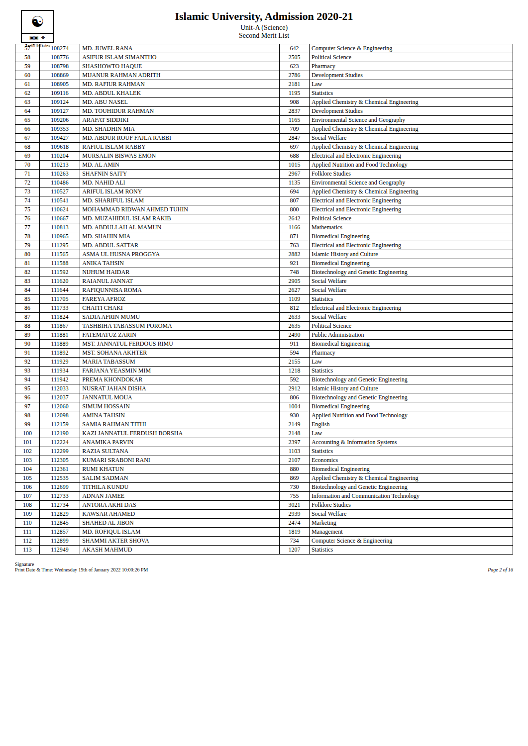☯
▣▣ ❖
ইসলামী বিশ্ববিদ্যালয়
Islamic University, Admission 2020-21
Unit-A (Science)
Second Merit List
| 57 | 108274 | MD. JUWEL RANA | 642 | Computer Science & Engineering |
| 58 | 108776 | ASIFUR ISLAM SIMANTHO | 2505 | Political Science |
| 59 | 108798 | SHASHOWTO HAQUE | 623 | Pharmacy |
| 60 | 108869 | MIJANUR RAHMAN ADRITH | 2786 | Development Studies |
| 61 | 108905 | MD. RAFIUR RAHMAN | 2181 | Law |
| 62 | 109116 | MD. ABDUL KHALEK | 1195 | Statistics |
| 63 | 109124 | MD. ABU NASEL | 908 | Applied Chemistry & Chemical Engineering |
| 64 | 109127 | MD. TOUHIDUR RAHMAN | 2837 | Development Studies |
| 65 | 109206 | ARAFAT SIDDIKI | 1165 | Environmental Science and Geography |
| 66 | 109353 | MD. SHADHIN MIA | 709 | Applied Chemistry & Chemical Engineering |
| 67 | 109427 | MD. ABDUR ROUF FAJLA RABBI | 2847 | Social Welfare |
| 68 | 109618 | RAFIUL ISLAM RABBY | 697 | Applied Chemistry & Chemical Engineering |
| 69 | 110204 | MURSALIN BISWAS EMON | 688 | Electrical and Electronic Engineering |
| 70 | 110213 | MD. AL AMIN | 1015 | Applied Nutrition and Food Technology |
| 71 | 110263 | SHAFNIN SAITY | 2967 | Folklore Studies |
| 72 | 110486 | MD. NAHID ALI | 1135 | Environmental Science and Geography |
| 73 | 110527 | ARIFUL ISLAM RONY | 694 | Applied Chemistry & Chemical Engineering |
| 74 | 110541 | MD. SHARIFUL ISLAM | 807 | Electrical and Electronic Engineering |
| 75 | 110624 | MOHAMMAD RIDWAN AHMED TUHIN | 800 | Electrical and Electronic Engineering |
| 76 | 110667 | MD. MUZAHIDUL ISLAM RAKIB | 2642 | Political Science |
| 77 | 110813 | MD. ABDULLAH AL MAMUN | 1166 | Mathematics |
| 78 | 110965 | MD. SHAHIN MIA | 871 | Biomedical Engineering |
| 79 | 111295 | MD. ABDUL SATTAR | 763 | Electrical and Electronic Engineering |
| 80 | 111565 | ASMA UL HUSNA PROGGYA | 2882 | Islamic History and Culture |
| 81 | 111588 | ANIKA TAHSIN | 921 | Biomedical Engineering |
| 82 | 111592 | NIJHUM HAIDAR | 748 | Biotechnology and Genetic Engineering |
| 83 | 111620 | RAIANUL JANNAT | 2905 | Social Welfare |
| 84 | 111644 | RAFIQUNNISA ROMA | 2627 | Social Welfare |
| 85 | 111705 | FAREYA AFROZ | 1109 | Statistics |
| 86 | 111733 | CHAITI CHAKI | 812 | Electrical and Electronic Engineering |
| 87 | 111824 | SADIA AFRIN MUMU | 2633 | Social Welfare |
| 88 | 111867 | TASHBIHA TABASSUM POROMA | 2635 | Political Science |
| 89 | 111881 | FATEMATUZ ZARIN | 2490 | Public Administration |
| 90 | 111889 | MST. JANNATUL FERDOUS RIMU | 911 | Biomedical Engineering |
| 91 | 111892 | MST. SOHANA AKHTER | 594 | Pharmacy |
| 92 | 111929 | MARIA TABASSUM | 2155 | Law |
| 93 | 111934 | FARJANA YEASMIN MIM | 1218 | Statistics |
| 94 | 111942 | PREMA KHONDOKAR | 592 | Biotechnology and Genetic Engineering |
| 95 | 112033 | NUSRAT JAHAN DISHA | 2912 | Islamic History and Culture |
| 96 | 112037 | JANNATUL MOUA | 806 | Biotechnology and Genetic Engineering |
| 97 | 112060 | SIMUM HOSSAIN | 1004 | Biomedical Engineering |
| 98 | 112098 | AMINA TAHSIN | 930 | Applied Nutrition and Food Technology |
| 99 | 112159 | SAMIA RAHMAN TITHI | 2149 | English |
| 100 | 112190 | KAZI JANNATUL FERDUSH BORSHA | 2148 | Law |
| 101 | 112224 | ANAMIKA PARVIN | 2397 | Accounting & Information Systems |
| 102 | 112299 | RAZIA SULTANA | 1103 | Statistics |
| 103 | 112305 | KUMARI SRABONI RANI | 2107 | Economics |
| 104 | 112361 | RUMI KHATUN | 880 | Biomedical Engineering |
| 105 | 112535 | SALIM SADMAN | 869 | Applied Chemistry & Chemical Engineering |
| 106 | 112699 | TITHILA KUNDU | 730 | Biotechnology and Genetic Engineering |
| 107 | 112733 | ADNAN JAMEE | 755 | Information and Communication Technology |
| 108 | 112734 | ANTORA AKHI DAS | 3021 | Folklore Studies |
| 109 | 112829 | KAWSAR AHAMED | 2939 | Social Welfare |
| 110 | 112845 | SHAHED AL JIBON | 2474 | Marketing |
| 111 | 112857 | MD. ROFIQUL ISLAM | 1819 | Management |
| 112 | 112899 | SHAMMI AKTER SHOVA | 734 | Computer Science & Engineering |
| 113 | 112949 | AKASH MAHMUD | 1207 | Statistics |
Signature
Print Date & Time: Wednesday 19th of January 2022 10:00:26 PM
Page 2 of 16